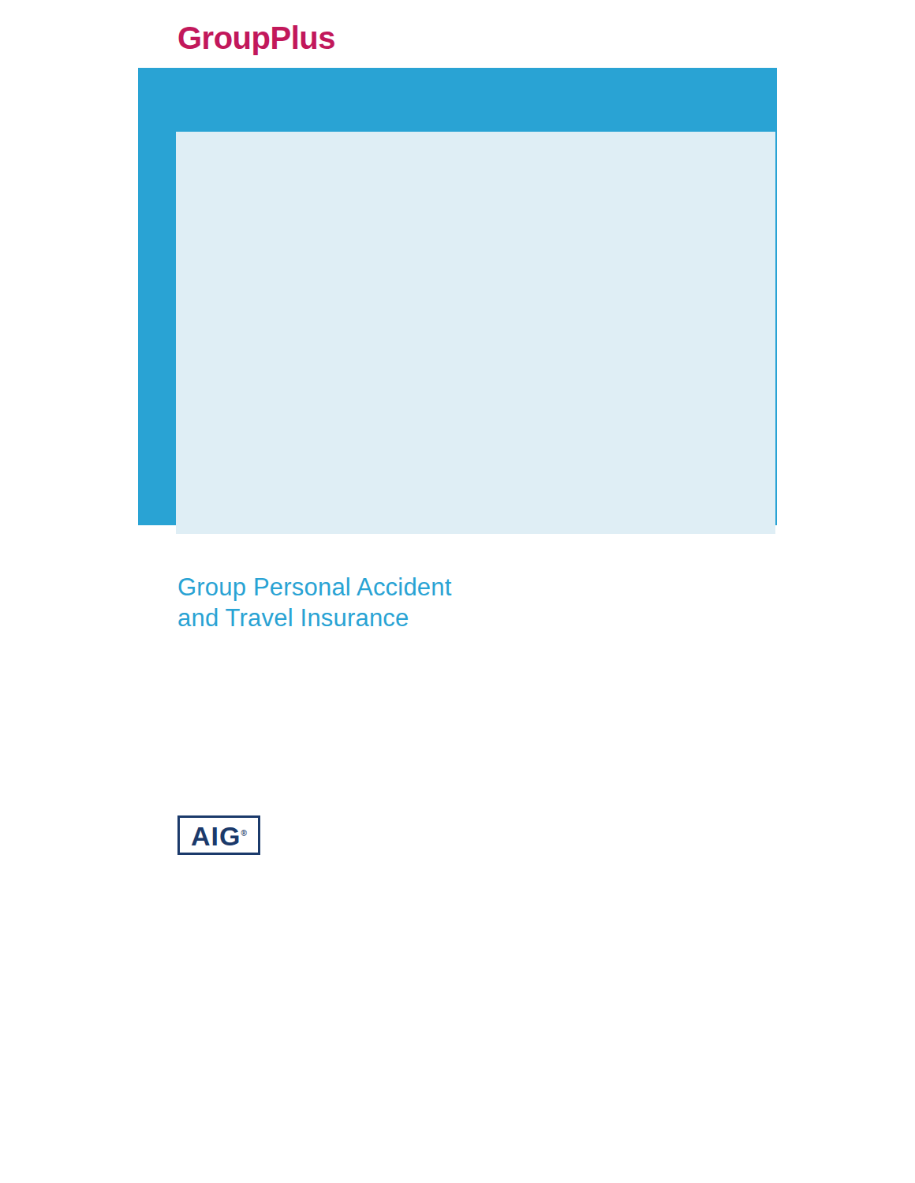GroupPlus
Group Personal Accident
and Travel Insurance
AIG®